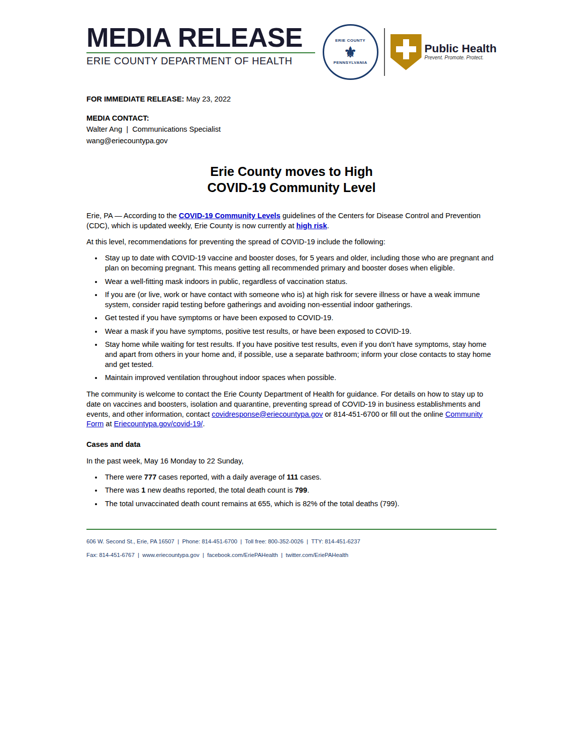MEDIA RELEASE
ERIE COUNTY DEPARTMENT OF HEALTH
ERIE COUNTY ⚜ PENNSYLVANIA
Public Health
Prevent. Promote. Protect.
FOR IMMEDIATE RELEASE: May 23, 2022
MEDIA CONTACT:
Walter Ang | Communications Specialist
wang@eriecountypa.gov
Erie County moves to High
COVID-19 Community Level
Erie, PA — According to the COVID-19 Community Levels guidelines of the Centers for Disease Control and Prevention (CDC), which is updated weekly, Erie County is now currently at high risk.
At this level, recommendations for preventing the spread of COVID-19 include the following:
Stay up to date with COVID-19 vaccine and booster doses, for 5 years and older, including those who are pregnant and plan on becoming pregnant. This means getting all recommended primary and booster doses when eligible.
Wear a well-fitting mask indoors in public, regardless of vaccination status.
If you are (or live, work or have contact with someone who is) at high risk for severe illness or have a weak immune system, consider rapid testing before gatherings and avoiding non-essential indoor gatherings.
Get tested if you have symptoms or have been exposed to COVID-19.
Wear a mask if you have symptoms, positive test results, or have been exposed to COVID-19.
Stay home while waiting for test results. If you have positive test results, even if you don’t have symptoms, stay home and apart from others in your home and, if possible, use a separate bathroom; inform your close contacts to stay home and get tested.
Maintain improved ventilation throughout indoor spaces when possible.
The community is welcome to contact the Erie County Department of Health for guidance. For details on how to stay up to date on vaccines and boosters, isolation and quarantine, preventing spread of COVID-19 in business establishments and events, and other information, contact covidresponse@eriecountypa.gov or 814-451-6700 or fill out the online Community Form at Eriecountypa.gov/covid-19/.
Cases and data
In the past week, May 16 Monday to 22 Sunday,
There were 777 cases reported, with a daily average of 111 cases.
There was 1 new deaths reported, the total death count is 799.
The total unvaccinated death count remains at 655, which is 82% of the total deaths (799).
606 W. Second St., Erie, PA 16507 | Phone: 814-451-6700 | Toll free: 800-352-0026 | TTY: 814-451-6237
Fax: 814-451-6767 | www.eriecountypa.gov | facebook.com/EriePAHealth | twitter.com/EriePAHealth